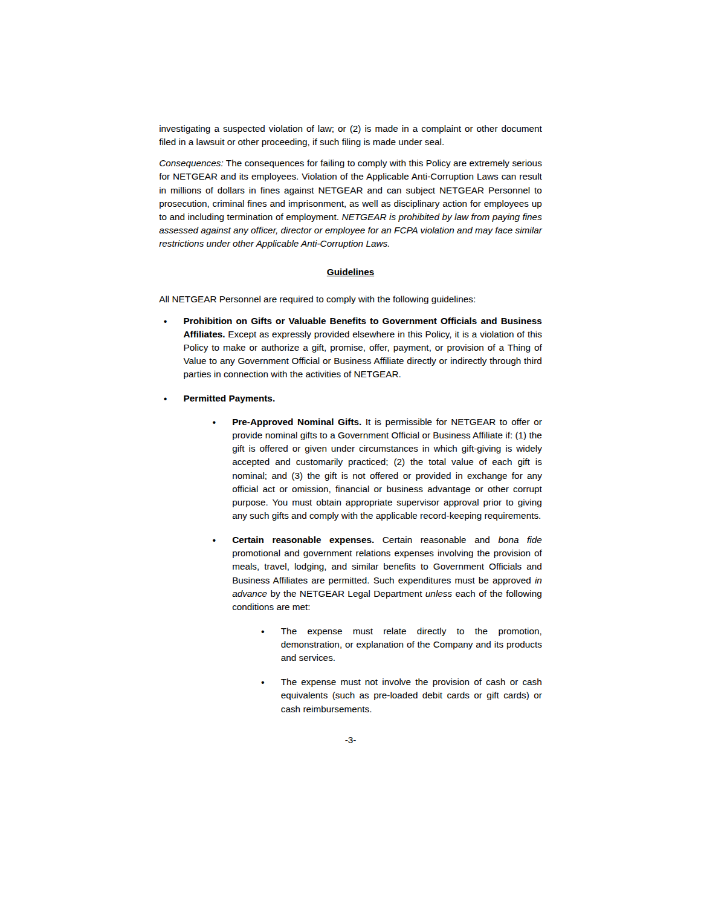investigating a suspected violation of law; or (2) is made in a complaint or other document filed in a lawsuit or other proceeding, if such filing is made under seal.
Consequences: The consequences for failing to comply with this Policy are extremely serious for NETGEAR and its employees. Violation of the Applicable Anti-Corruption Laws can result in millions of dollars in fines against NETGEAR and can subject NETGEAR Personnel to prosecution, criminal fines and imprisonment, as well as disciplinary action for employees up to and including termination of employment. NETGEAR is prohibited by law from paying fines assessed against any officer, director or employee for an FCPA violation and may face similar restrictions under other Applicable Anti-Corruption Laws.
Guidelines
All NETGEAR Personnel are required to comply with the following guidelines:
Prohibition on Gifts or Valuable Benefits to Government Officials and Business Affiliates. Except as expressly provided elsewhere in this Policy, it is a violation of this Policy to make or authorize a gift, promise, offer, payment, or provision of a Thing of Value to any Government Official or Business Affiliate directly or indirectly through third parties in connection with the activities of NETGEAR.
Permitted Payments.
Pre-Approved Nominal Gifts. It is permissible for NETGEAR to offer or provide nominal gifts to a Government Official or Business Affiliate if: (1) the gift is offered or given under circumstances in which gift-giving is widely accepted and customarily practiced; (2) the total value of each gift is nominal; and (3) the gift is not offered or provided in exchange for any official act or omission, financial or business advantage or other corrupt purpose. You must obtain appropriate supervisor approval prior to giving any such gifts and comply with the applicable record-keeping requirements.
Certain reasonable expenses. Certain reasonable and bona fide promotional and government relations expenses involving the provision of meals, travel, lodging, and similar benefits to Government Officials and Business Affiliates are permitted. Such expenditures must be approved in advance by the NETGEAR Legal Department unless each of the following conditions are met:
The expense must relate directly to the promotion, demonstration, or explanation of the Company and its products and services.
The expense must not involve the provision of cash or cash equivalents (such as pre-loaded debit cards or gift cards) or cash reimbursements.
-3-